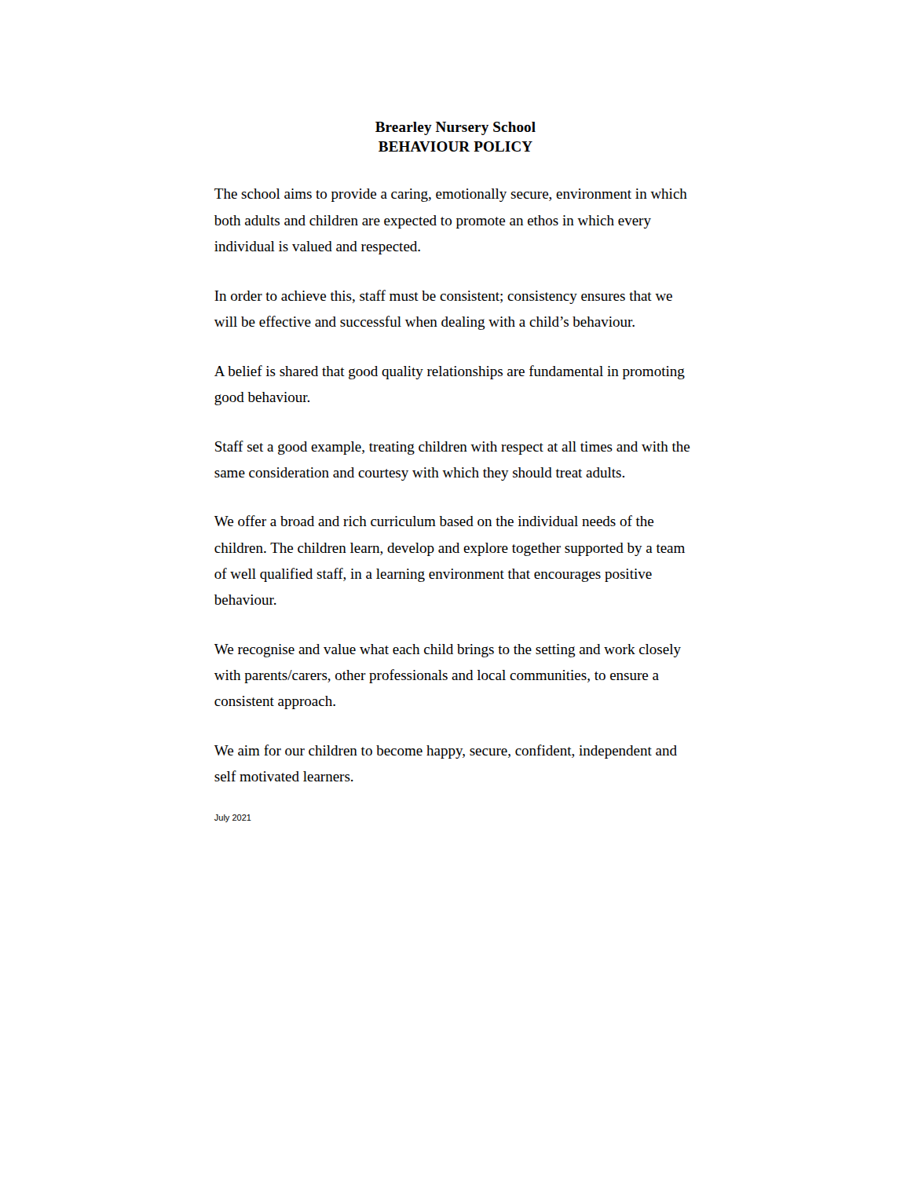Brearley Nursery School
BEHAVIOUR POLICY
The school aims to provide a caring, emotionally secure, environment in which both adults and children are expected to promote an ethos in which every individual is valued and respected.
In order to achieve this, staff must be consistent; consistency ensures that we will be effective and successful when dealing with a child’s behaviour.
A belief is shared that good quality relationships are fundamental in promoting good behaviour.
Staff set a good example, treating children with respect at all times and with the same consideration and courtesy with which they should treat adults.
We offer a broad and rich curriculum based on the individual needs of the children. The children learn, develop and explore together supported by a team of well qualified staff, in a learning environment that encourages positive behaviour.
We recognise and value what each child brings to the setting and work closely with parents/carers, other professionals and local communities, to ensure a consistent approach.
We aim for our children to become happy, secure, confident, independent and self motivated learners.
July 2021